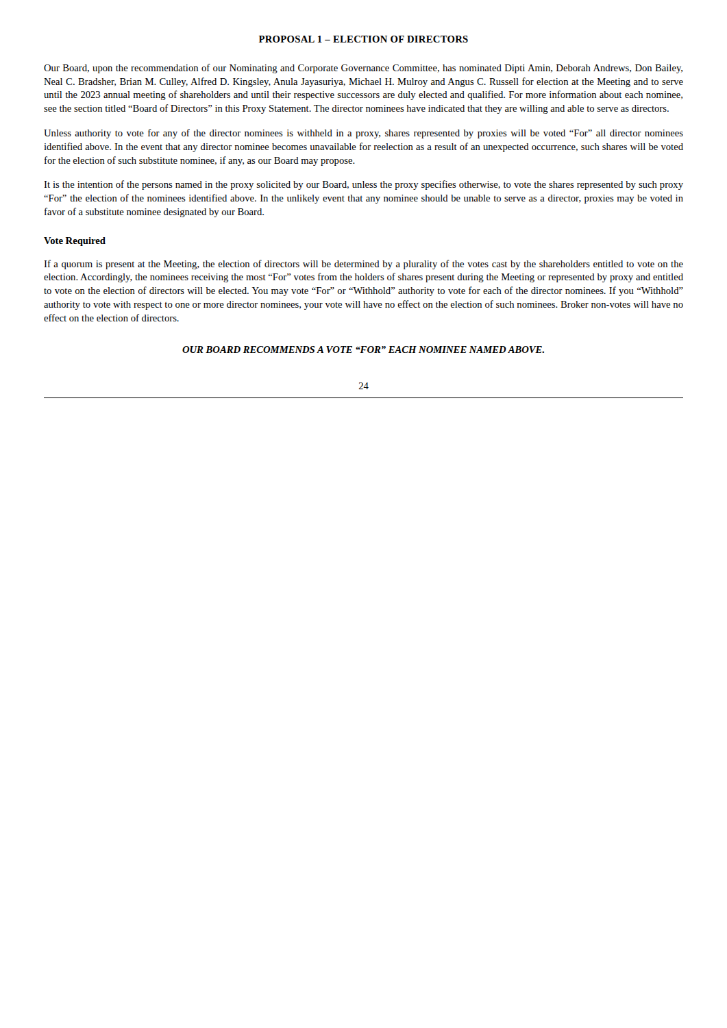PROPOSAL 1 – ELECTION OF DIRECTORS
Our Board, upon the recommendation of our Nominating and Corporate Governance Committee, has nominated Dipti Amin, Deborah Andrews, Don Bailey, Neal C. Bradsher, Brian M. Culley, Alfred D. Kingsley, Anula Jayasuriya, Michael H. Mulroy and Angus C. Russell for election at the Meeting and to serve until the 2023 annual meeting of shareholders and until their respective successors are duly elected and qualified. For more information about each nominee, see the section titled “Board of Directors” in this Proxy Statement. The director nominees have indicated that they are willing and able to serve as directors.
Unless authority to vote for any of the director nominees is withheld in a proxy, shares represented by proxies will be voted “For” all director nominees identified above. In the event that any director nominee becomes unavailable for reelection as a result of an unexpected occurrence, such shares will be voted for the election of such substitute nominee, if any, as our Board may propose.
It is the intention of the persons named in the proxy solicited by our Board, unless the proxy specifies otherwise, to vote the shares represented by such proxy “For” the election of the nominees identified above. In the unlikely event that any nominee should be unable to serve as a director, proxies may be voted in favor of a substitute nominee designated by our Board.
Vote Required
If a quorum is present at the Meeting, the election of directors will be determined by a plurality of the votes cast by the shareholders entitled to vote on the election. Accordingly, the nominees receiving the most “For” votes from the holders of shares present during the Meeting or represented by proxy and entitled to vote on the election of directors will be elected. You may vote “For” or “Withhold” authority to vote for each of the director nominees. If you “Withhold” authority to vote with respect to one or more director nominees, your vote will have no effect on the election of such nominees. Broker non-votes will have no effect on the election of directors.
OUR BOARD RECOMMENDS A VOTE “FOR” EACH NOMINEE NAMED ABOVE.
24